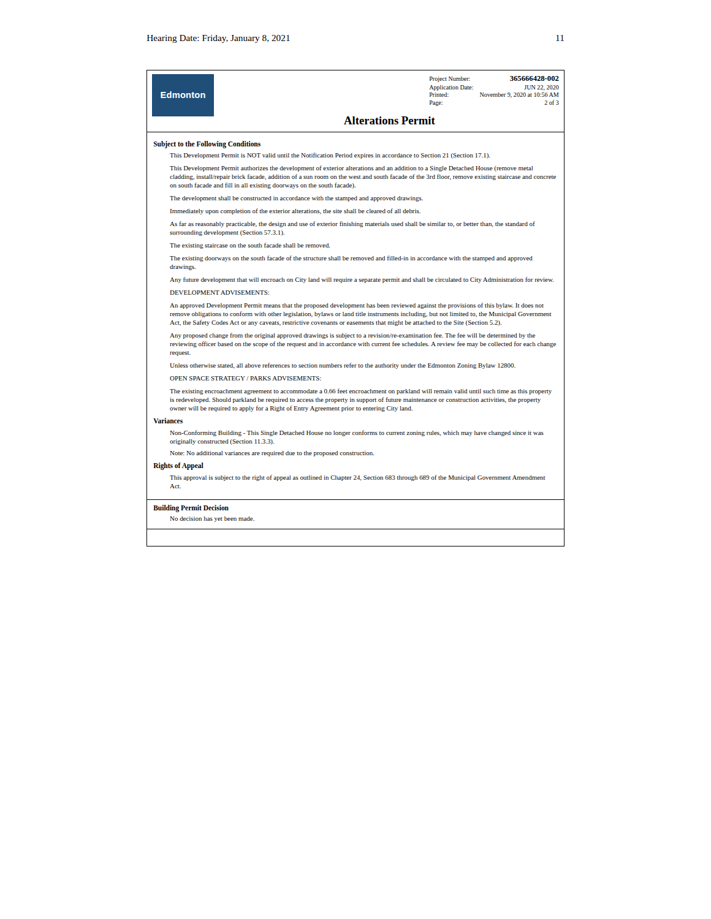Hearing Date: Friday, January 8, 2021
11
Edmonton
| Project Number: | 365666428-002 |
| Application Date: | JUN 22, 2020 |
| Printed: | November 9, 2020 at 10:56 AM |
| Page: | 2 of 3 |
Alterations Permit
Subject to the Following Conditions
This Development Permit is NOT valid until the Notification Period expires in accordance to Section 21 (Section 17.1).
This Development Permit authorizes the development of exterior alterations and an addition to a Single Detached House (remove metal cladding, install/repair brick facade, addition of a sun room on the west and south facade of the 3rd floor, remove existing staircase and concrete on south facade and fill in all existing doorways on the south facade).
The development shall be constructed in accordance with the stamped and approved drawings.
Immediately upon completion of the exterior alterations, the site shall be cleared of all debris.
As far as reasonably practicable, the design and use of exterior finishing materials used shall be similar to, or better than, the standard of surrounding development (Section 57.3.1).
The existing staircase on the south facade shall be removed.
The existing doorways on the south facade of the structure shall be removed and filled-in in accordance with the stamped and approved drawings.
Any future development that will encroach on City land will require a separate permit and shall be circulated to City Administration for review.
DEVELOPMENT ADVISEMENTS:
An approved Development Permit means that the proposed development has been reviewed against the provisions of this bylaw. It does not remove obligations to conform with other legislation, bylaws or land title instruments including, but not limited to, the Municipal Government Act, the Safety Codes Act or any caveats, restrictive covenants or easements that might be attached to the Site (Section 5.2).
Any proposed change from the original approved drawings is subject to a revision/re-examination fee. The fee will be determined by the reviewing officer based on the scope of the request and in accordance with current fee schedules. A review fee may be collected for each change request.
Unless otherwise stated, all above references to section numbers refer to the authority under the Edmonton Zoning Bylaw 12800.
OPEN SPACE STRATEGY / PARKS ADVISEMENTS:
The existing encroachment agreement to accommodate a 0.66 feet encroachment on parkland will remain valid until such time as this property is redeveloped. Should parkland be required to access the property in support of future maintenance or construction activities, the property owner will be required to apply for a Right of Entry Agreement prior to entering City land.
Variances
Non-Conforming Building - This Single Detached House no longer conforms to current zoning rules, which may have changed since it was originally constructed (Section 11.3.3).
Note: No additional variances are required due to the proposed construction.
Rights of Appeal
This approval is subject to the right of appeal as outlined in Chapter 24, Section 683 through 689 of the Municipal Government Amendment Act.
Building Permit Decision
No decision has yet been made.